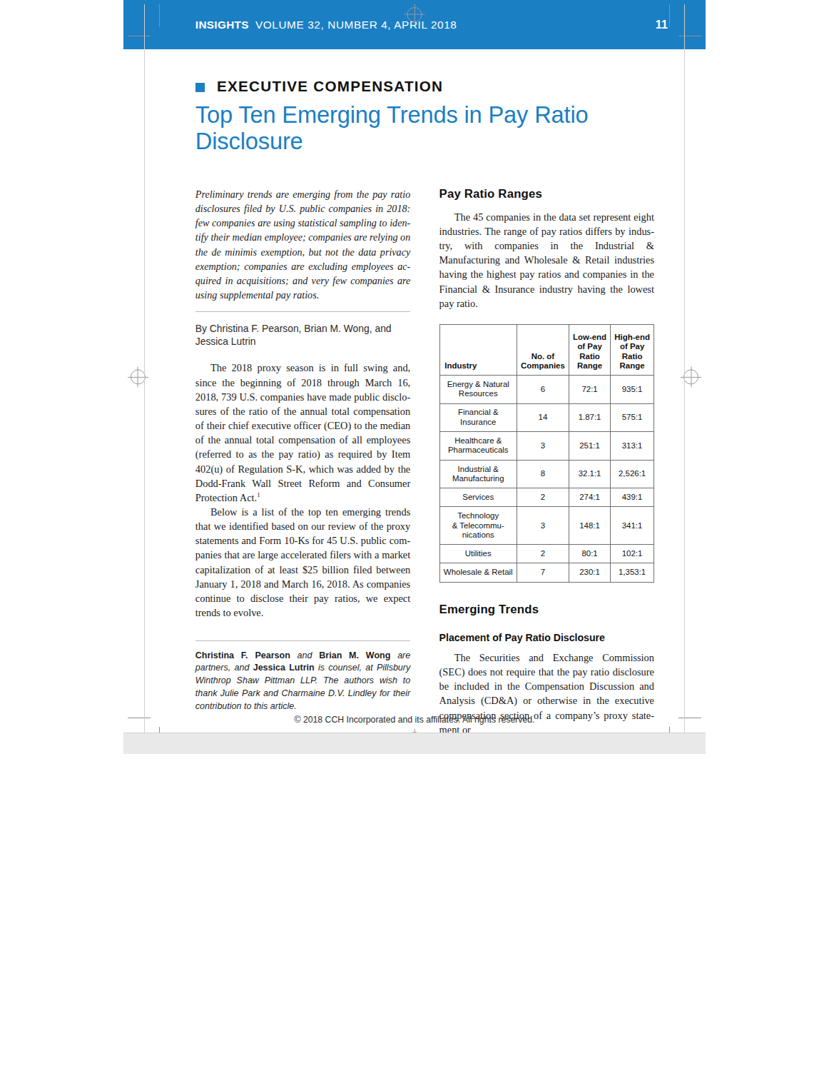Insights Volume 32, Number 4, April 2018
11
Executive Compensation
Top Ten Emerging Trends in Pay Ratio Disclosure
Preliminary trends are emerging from the pay ratio disclosures filed by U.S. public companies in 2018: few companies are using statistical sampling to identify their median employee; companies are relying on the de minimis exemption, but not the data privacy exemption; companies are excluding employees acquired in acquisitions; and very few companies are using supplemental pay ratios.
By Christina F. Pearson, Brian M. Wong, and Jessica Lutrin
The 2018 proxy season is in full swing and, since the beginning of 2018 through March 16, 2018, 739 U.S. companies have made public disclosures of the ratio of the annual total compensation of their chief executive officer (CEO) to the median of the annual total compensation of all employees (referred to as the pay ratio) as required by Item 402(u) of Regulation S-K, which was added by the Dodd-Frank Wall Street Reform and Consumer Protection Act.1
Below is a list of the top ten emerging trends that we identified based on our review of the proxy statements and Form 10-Ks for 45 U.S. public companies that are large accelerated filers with a market capitalization of at least $25 billion filed between January 1, 2018 and March 16, 2018. As companies continue to disclose their pay ratios, we expect trends to evolve.
Christina F. Pearson and Brian M. Wong are partners, and Jessica Lutrin is counsel, at Pillsbury Winthrop Shaw Pittman LLP. The authors wish to thank Julie Park and Charmaine D.V. Lindley for their contribution to this article.
Pay Ratio Ranges
The 45 companies in the data set represent eight industries. The range of pay ratios differs by industry, with companies in the Industrial & Manufacturing and Wholesale & Retail industries having the highest pay ratios and companies in the Financial & Insurance industry having the lowest pay ratio.
| Industry | No. of Companies | Low-end of Pay Ratio Range | High-end of Pay Ratio Range |
| --- | --- | --- | --- |
| Energy & Natural Resources | 6 | 72:1 | 935:1 |
| Financial & Insurance | 14 | 1.87:1 | 575:1 |
| Healthcare & Pharmaceuticals | 3 | 251:1 | 313:1 |
| Industrial & Manufacturing | 8 | 32.1:1 | 2,526:1 |
| Services | 2 | 274:1 | 439:1 |
| Technology & Telecommu- nications | 3 | 148:1 | 341:1 |
| Utilities | 2 | 80:1 | 102:1 |
| Wholesale & Retail | 7 | 230:1 | 1,353:1 |
Emerging Trends
Placement of Pay Ratio Disclosure
The Securities and Exchange Commission (SEC) does not require that the pay ratio disclosure be included in the Compensation Discussion and Analysis (CD&A) or otherwise in the executive compensation section of a company’s proxy statement or
© 2018 CCH Incorporated and its affiliates. All rights reserved.